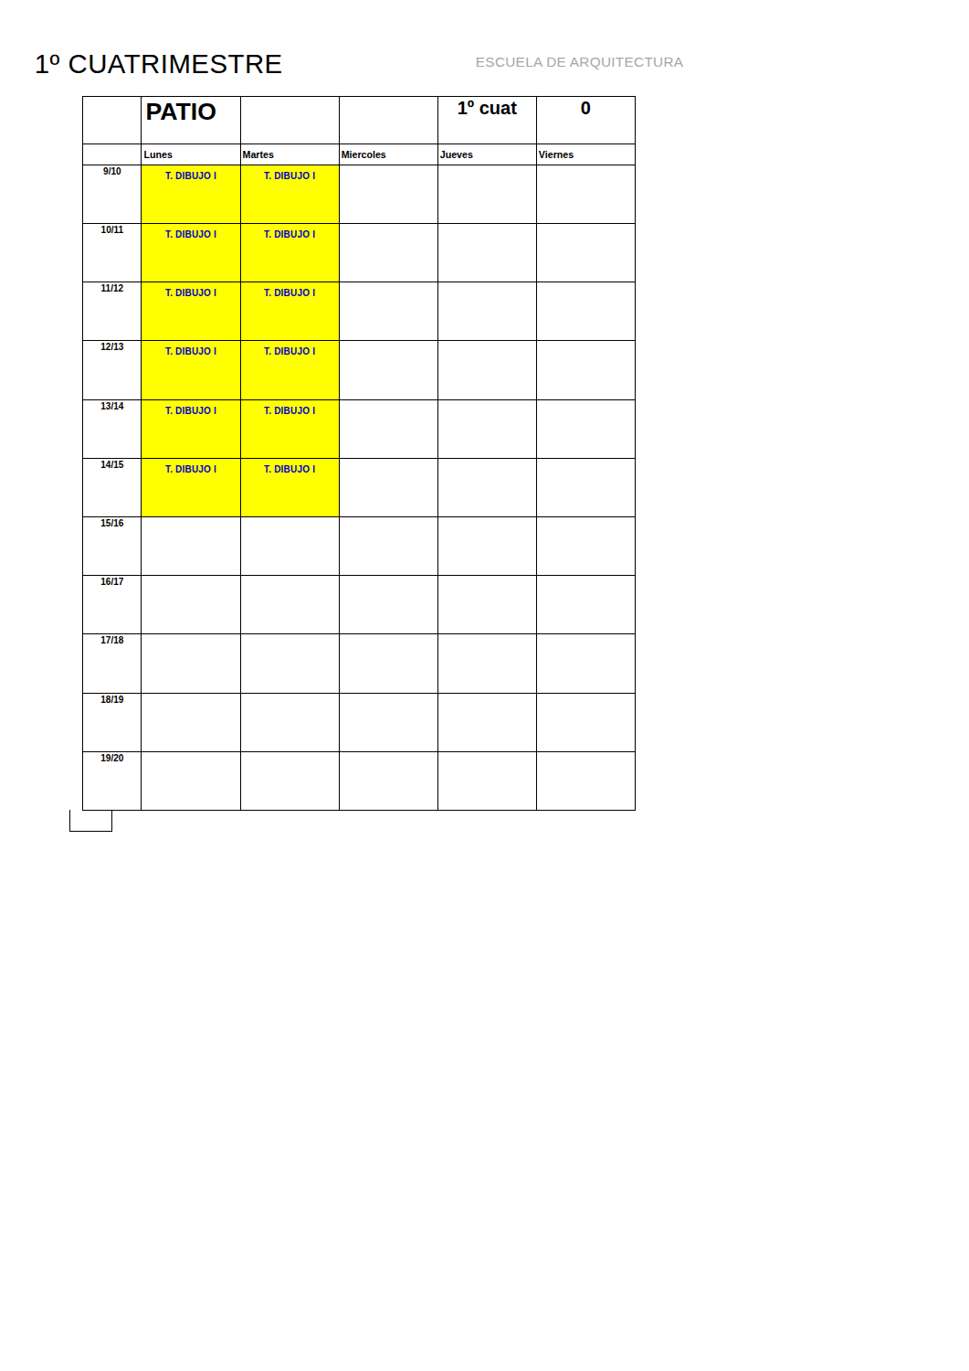1º CUATRIMESTRE
ESCUELA DE ARQUITECTURA
| | PATIO | | | 1º cuat | 0 |
| | Lunes | Martes | Miercoles | Jueves | Viernes |
| 9/10 | T. DIBUJO I | T. DIBUJO I | | | |
| 10/11 | T. DIBUJO I | T. DIBUJO I | | | |
| 11/12 | T. DIBUJO I | T. DIBUJO I | | | |
| 12/13 | T. DIBUJO I | T. DIBUJO I | | | |
| 13/14 | T. DIBUJO I | T. DIBUJO I | | | |
| 14/15 | T. DIBUJO I | T. DIBUJO I | | | |
| 15/16 | | | | | |
| 16/17 | | | | | |
| 17/18 | | | | | |
| 18/19 | | | | | |
| 19/20 | | | | | |